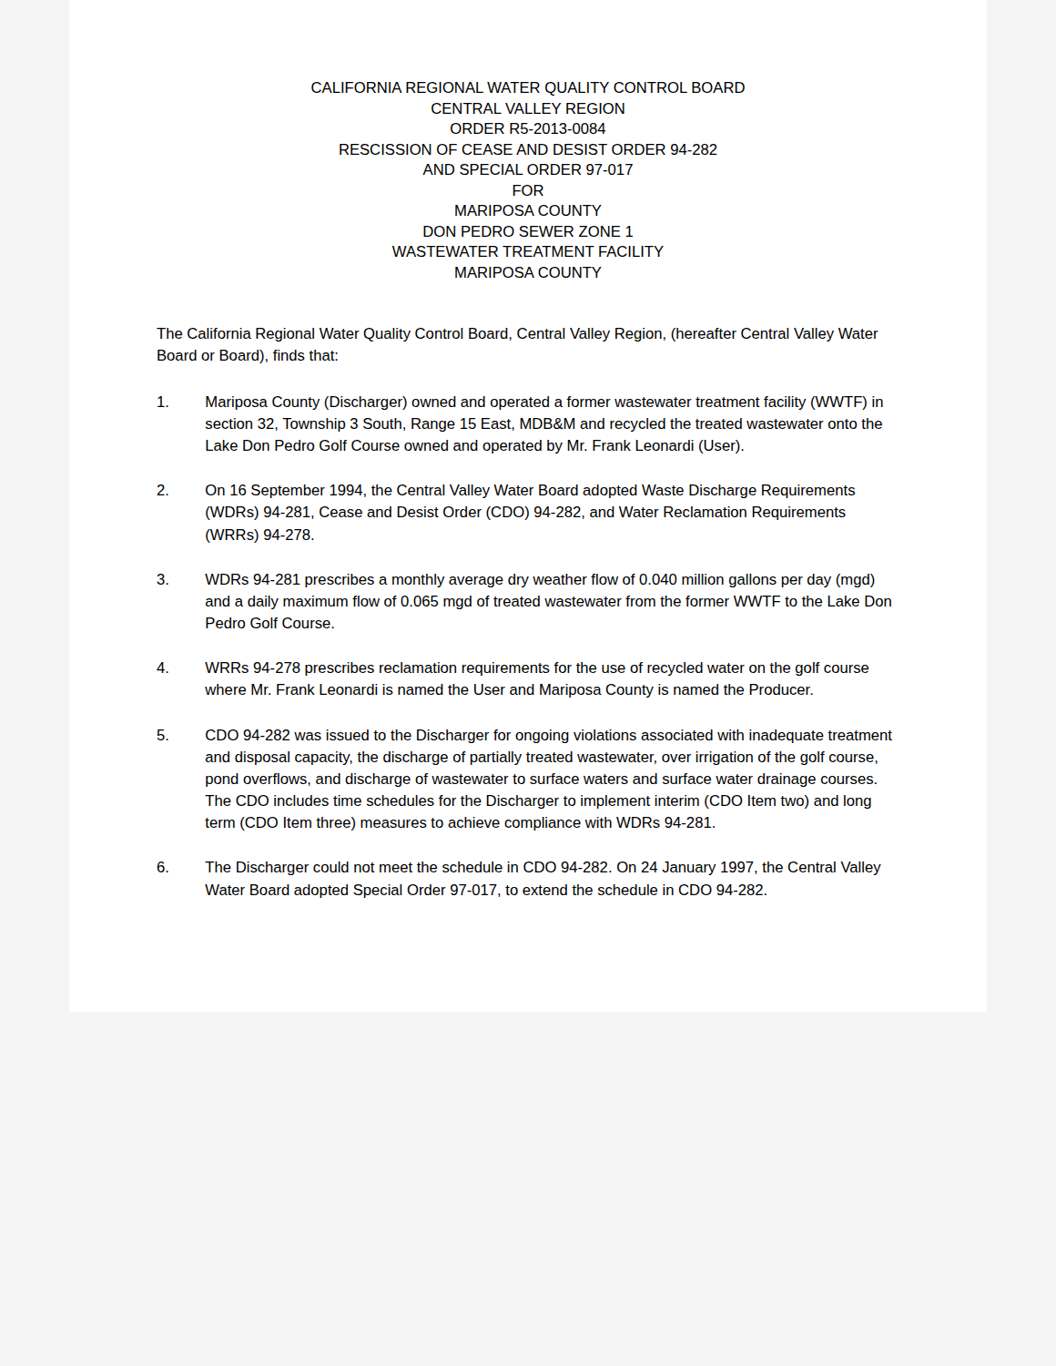CALIFORNIA REGIONAL WATER QUALITY CONTROL BOARD
CENTRAL VALLEY REGION
ORDER R5-2013-0084
RESCISSION OF CEASE AND DESIST ORDER 94-282
AND SPECIAL ORDER 97-017
FOR
MARIPOSA COUNTY
DON PEDRO SEWER ZONE 1
WASTEWATER TREATMENT FACILITY
MARIPOSA COUNTY
The California Regional Water Quality Control Board, Central Valley Region, (hereafter Central Valley Water Board or Board), finds that:
Mariposa County (Discharger) owned and operated a former wastewater treatment facility (WWTF) in section 32, Township 3 South, Range 15 East, MDB&M and recycled the treated wastewater onto the Lake Don Pedro Golf Course owned and operated by Mr. Frank Leonardi (User).
On 16 September 1994, the Central Valley Water Board adopted Waste Discharge Requirements (WDRs) 94-281, Cease and Desist Order (CDO) 94-282, and Water Reclamation Requirements (WRRs) 94-278.
WDRs 94-281 prescribes a monthly average dry weather flow of 0.040 million gallons per day (mgd) and a daily maximum flow of 0.065 mgd of treated wastewater from the former WWTF to the Lake Don Pedro Golf Course.
WRRs 94-278 prescribes reclamation requirements for the use of recycled water on the golf course where Mr. Frank Leonardi is named the User and Mariposa County is named the Producer.
CDO 94-282 was issued to the Discharger for ongoing violations associated with inadequate treatment and disposal capacity, the discharge of partially treated wastewater, over irrigation of the golf course, pond overflows, and discharge of wastewater to surface waters and surface water drainage courses. The CDO includes time schedules for the Discharger to implement interim (CDO Item two) and long term (CDO Item three) measures to achieve compliance with WDRs 94-281.
The Discharger could not meet the schedule in CDO 94-282. On 24 January 1997, the Central Valley Water Board adopted Special Order 97-017, to extend the schedule in CDO 94-282.